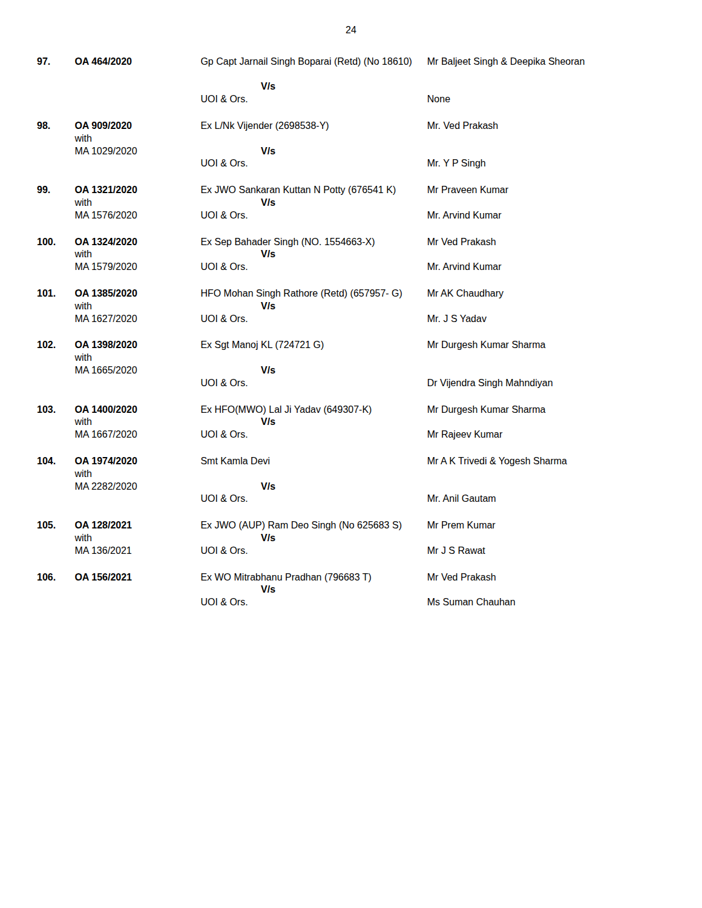24
| 97. | OA 464/2020 | Gp Capt Jarnail Singh Boparai (Retd) (No 18610) V/s UOI & Ors. | Mr Baljeet Singh & Deepika Sheoran None |
| 98. | OA 909/2020 with MA 1029/2020 | Ex L/Nk Vijender (2698538-Y) V/s UOI & Ors. | Mr. Ved Prakash Mr. Y P Singh |
| 99. | OA 1321/2020 with MA 1576/2020 | Ex JWO Sankaran Kuttan N Potty (676541 K) V/s UOI & Ors. | Mr Praveen Kumar Mr. Arvind Kumar |
| 100. | OA 1324/2020 with MA 1579/2020 | Ex Sep Bahader Singh (NO. 1554663-X) V/s UOI & Ors. | Mr Ved Prakash Mr. Arvind Kumar |
| 101. | OA 1385/2020 with MA 1627/2020 | HFO Mohan Singh Rathore (Retd) (657957- G) V/s UOI & Ors. | Mr AK Chaudhary Mr. J S Yadav |
| 102. | OA 1398/2020 with MA 1665/2020 | Ex Sgt Manoj KL (724721 G) V/s UOI & Ors. | Mr Durgesh Kumar Sharma Dr Vijendra Singh Mahndiyan |
| 103. | OA 1400/2020 with MA 1667/2020 | Ex HFO(MWO) Lal Ji Yadav (649307-K) V/s UOI & Ors. | Mr Durgesh Kumar Sharma Mr Rajeev Kumar |
| 104. | OA 1974/2020 with MA 2282/2020 | Smt Kamla Devi V/s UOI & Ors. | Mr A K Trivedi & Yogesh Sharma Mr. Anil Gautam |
| 105. | OA 128/2021 with MA 136/2021 | Ex JWO (AUP) Ram Deo Singh (No 625683 S) V/s UOI & Ors. | Mr Prem Kumar Mr J S Rawat |
| 106. | OA 156/2021 | Ex WO Mitrabhanu Pradhan (796683 T) V/s UOI & Ors. | Mr Ved Prakash Ms Suman Chauhan |